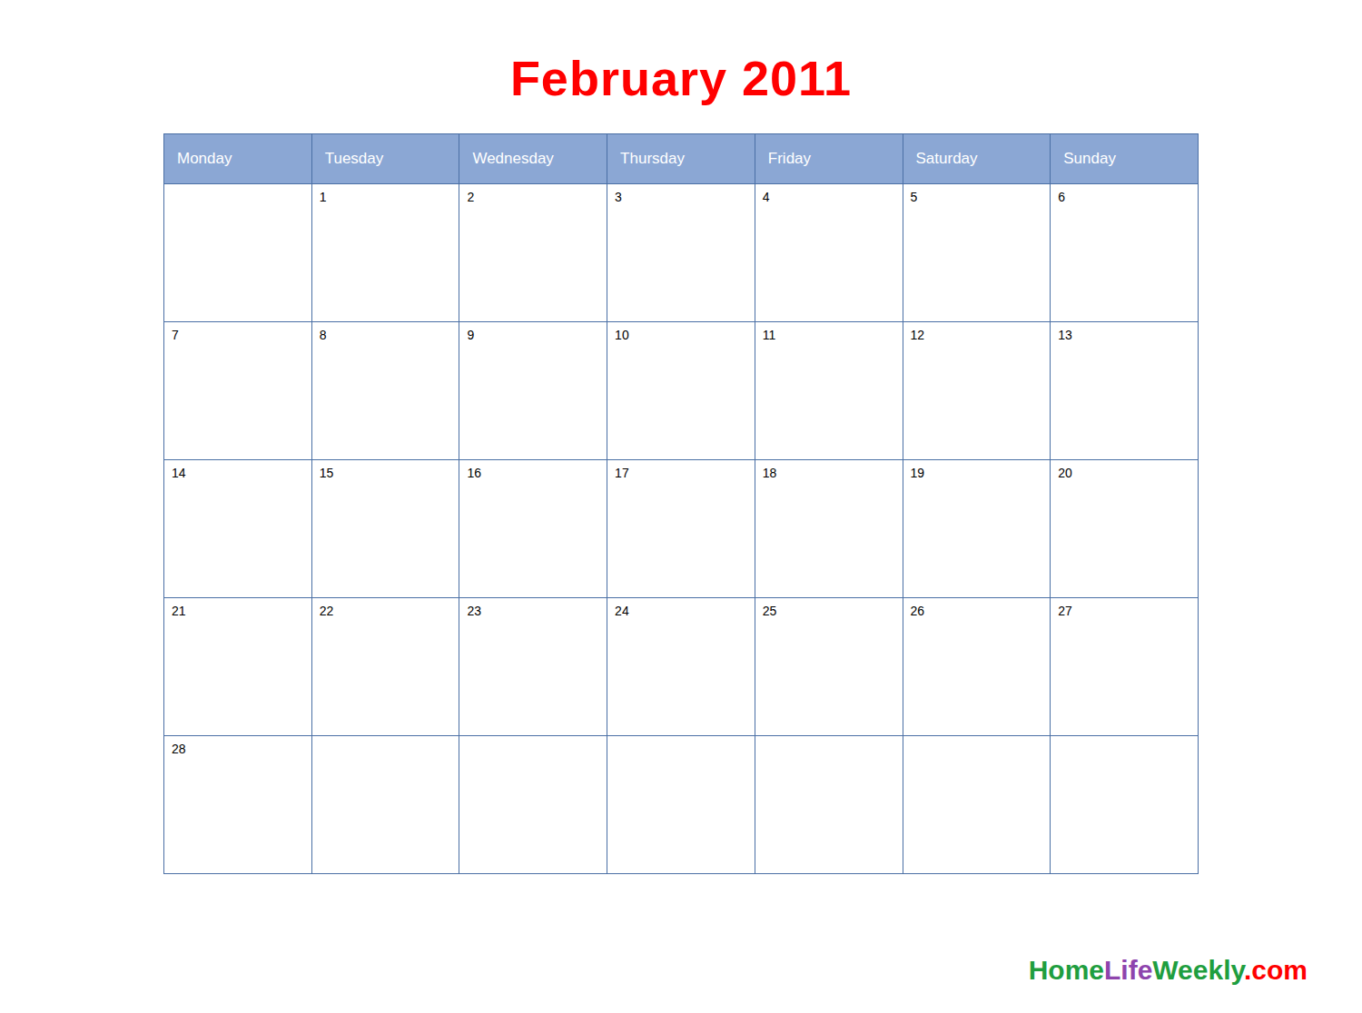February 2011
| Monday | Tuesday | Wednesday | Thursday | Friday | Saturday | Sunday |
| --- | --- | --- | --- | --- | --- | --- |
| | 1 | 2 | 3 | 4 | 5 | 6 |
| 7 | 8 | 9 | 10 | 11 | 12 | 13 |
| 14 | 15 | 16 | 17 | 18 | 19 | 20 |
| 21 | 22 | 23 | 24 | 25 | 26 | 27 |
| 28 | | | | | | |
Home Life Weekly.com